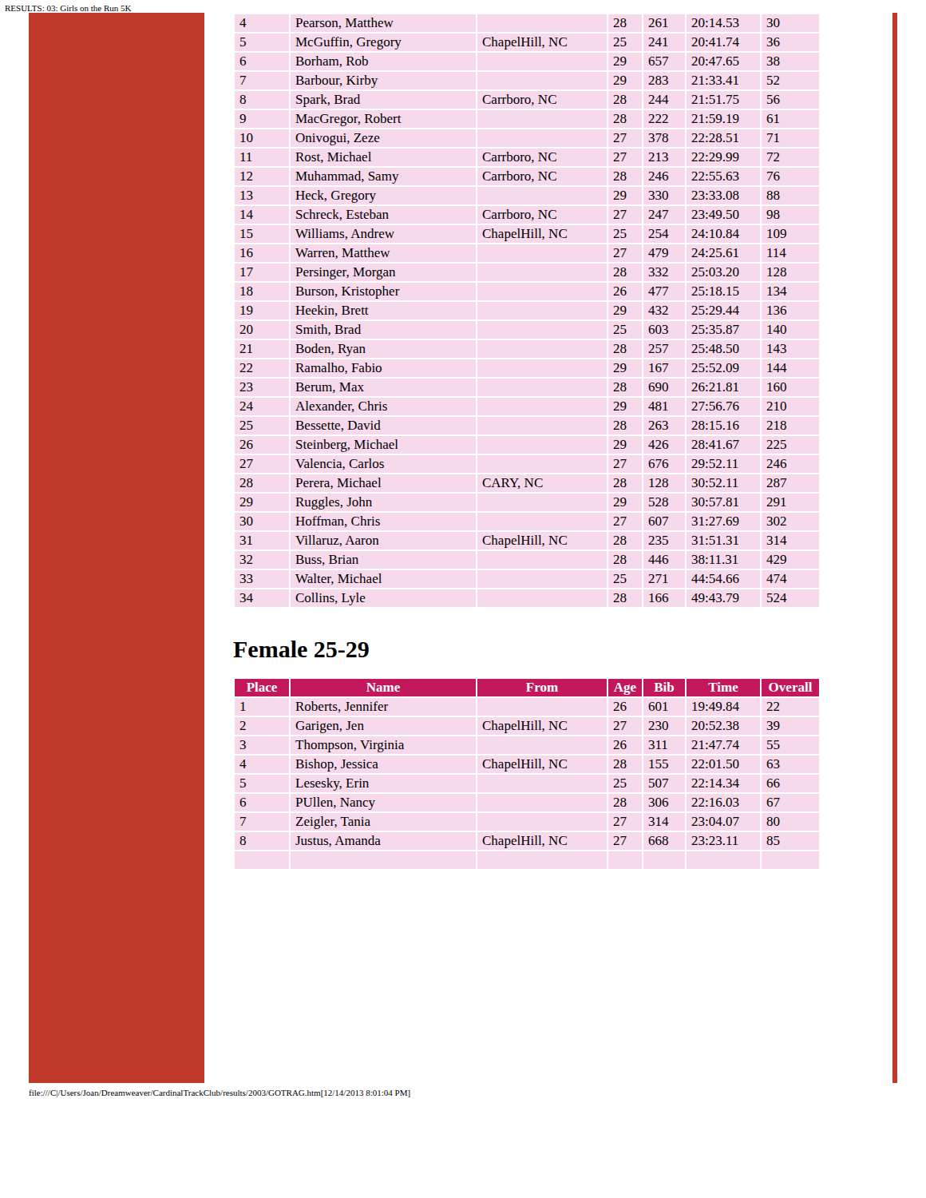RESULTS: 03: Girls on the Run 5K
| 4 | Pearson, Matthew | | 28 | 261 | 20:14.53 | 30 |
| 5 | McGuffin, Gregory | ChapelHill, NC | 25 | 241 | 20:41.74 | 36 |
| 6 | Borham, Rob | | 29 | 657 | 20:47.65 | 38 |
| 7 | Barbour, Kirby | | 29 | 283 | 21:33.41 | 52 |
| 8 | Spark, Brad | Carrboro, NC | 28 | 244 | 21:51.75 | 56 |
| 9 | MacGregor, Robert | | 28 | 222 | 21:59.19 | 61 |
| 10 | Onivogui, Zeze | | 27 | 378 | 22:28.51 | 71 |
| 11 | Rost, Michael | Carrboro, NC | 27 | 213 | 22:29.99 | 72 |
| 12 | Muhammad, Samy | Carrboro, NC | 28 | 246 | 22:55.63 | 76 |
| 13 | Heck, Gregory | | 29 | 330 | 23:33.08 | 88 |
| 14 | Schreck, Esteban | Carrboro, NC | 27 | 247 | 23:49.50 | 98 |
| 15 | Williams, Andrew | ChapelHill, NC | 25 | 254 | 24:10.84 | 109 |
| 16 | Warren, Matthew | | 27 | 479 | 24:25.61 | 114 |
| 17 | Persinger, Morgan | | 28 | 332 | 25:03.20 | 128 |
| 18 | Burson, Kristopher | | 26 | 477 | 25:18.15 | 134 |
| 19 | Heekin, Brett | | 29 | 432 | 25:29.44 | 136 |
| 20 | Smith, Brad | | 25 | 603 | 25:35.87 | 140 |
| 21 | Boden, Ryan | | 28 | 257 | 25:48.50 | 143 |
| 22 | Ramalho, Fabio | | 29 | 167 | 25:52.09 | 144 |
| 23 | Berum, Max | | 28 | 690 | 26:21.81 | 160 |
| 24 | Alexander, Chris | | 29 | 481 | 27:56.76 | 210 |
| 25 | Bessette, David | | 28 | 263 | 28:15.16 | 218 |
| 26 | Steinberg, Michael | | 29 | 426 | 28:41.67 | 225 |
| 27 | Valencia, Carlos | | 27 | 676 | 29:52.11 | 246 |
| 28 | Perera, Michael | CARY, NC | 28 | 128 | 30:52.11 | 287 |
| 29 | Ruggles, John | | 29 | 528 | 30:57.81 | 291 |
| 30 | Hoffman, Chris | | 27 | 607 | 31:27.69 | 302 |
| 31 | Villaruz, Aaron | ChapelHill, NC | 28 | 235 | 31:51.31 | 314 |
| 32 | Buss, Brian | | 28 | 446 | 38:11.31 | 429 |
| 33 | Walter, Michael | | 25 | 271 | 44:54.66 | 474 |
| 34 | Collins, Lyle | | 28 | 166 | 49:43.79 | 524 |
Female 25-29
| Place | Name | From | Age | Bib | Time | Overall |
| --- | --- | --- | --- | --- | --- | --- |
| 1 | Roberts, Jennifer | | 26 | 601 | 19:49.84 | 22 |
| 2 | Garigen, Jen | ChapelHill, NC | 27 | 230 | 20:52.38 | 39 |
| 3 | Thompson, Virginia | | 26 | 311 | 21:47.74 | 55 |
| 4 | Bishop, Jessica | ChapelHill, NC | 28 | 155 | 22:01.50 | 63 |
| 5 | Lesesky, Erin | | 25 | 507 | 22:14.34 | 66 |
| 6 | PUllen, Nancy | | 28 | 306 | 22:16.03 | 67 |
| 7 | Zeigler, Tania | | 27 | 314 | 23:04.07 | 80 |
| 8 | Justus, Amanda | ChapelHill, NC | 27 | 668 | 23:23.11 | 85 |
file:///C|/Users/Joan/Dreamweaver/CardinalTrackClub/results/2003/GOTRAG.htm[12/14/2013 8:01:04 PM]